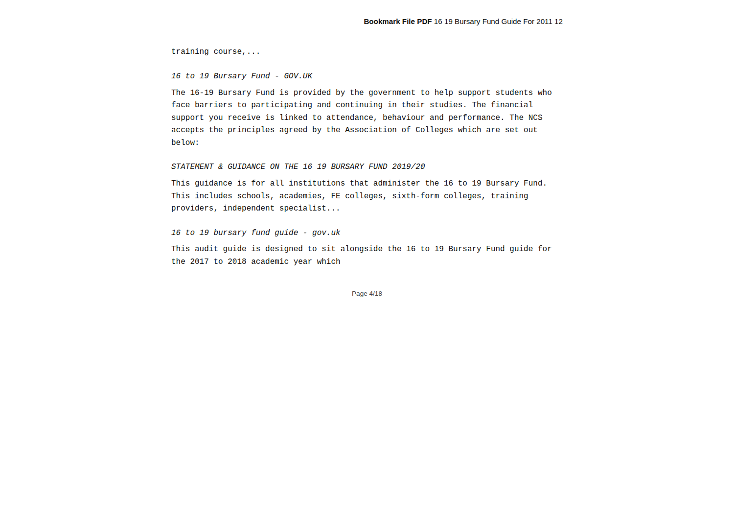Bookmark File PDF 16 19 Bursary Fund Guide For 2011 12
training course,...
16 to 19 Bursary Fund - GOV.UK
The 16-19 Bursary Fund is provided by the government to help support students who face barriers to participating and continuing in their studies. The financial support you receive is linked to attendance, behaviour and performance. The NCS accepts the principles agreed by the Association of Colleges which are set out below:
STATEMENT & GUIDANCE ON THE 16 19 BURSARY FUND 2019/20
This guidance is for all institutions that administer the 16 to 19 Bursary Fund. This includes schools, academies, FE colleges, sixth-form colleges, training providers, independent specialist...
16 to 19 bursary fund guide - gov.uk
This audit guide is designed to sit alongside the 16 to 19 Bursary Fund guide for the 2017 to 2018 academic year which
Page 4/18